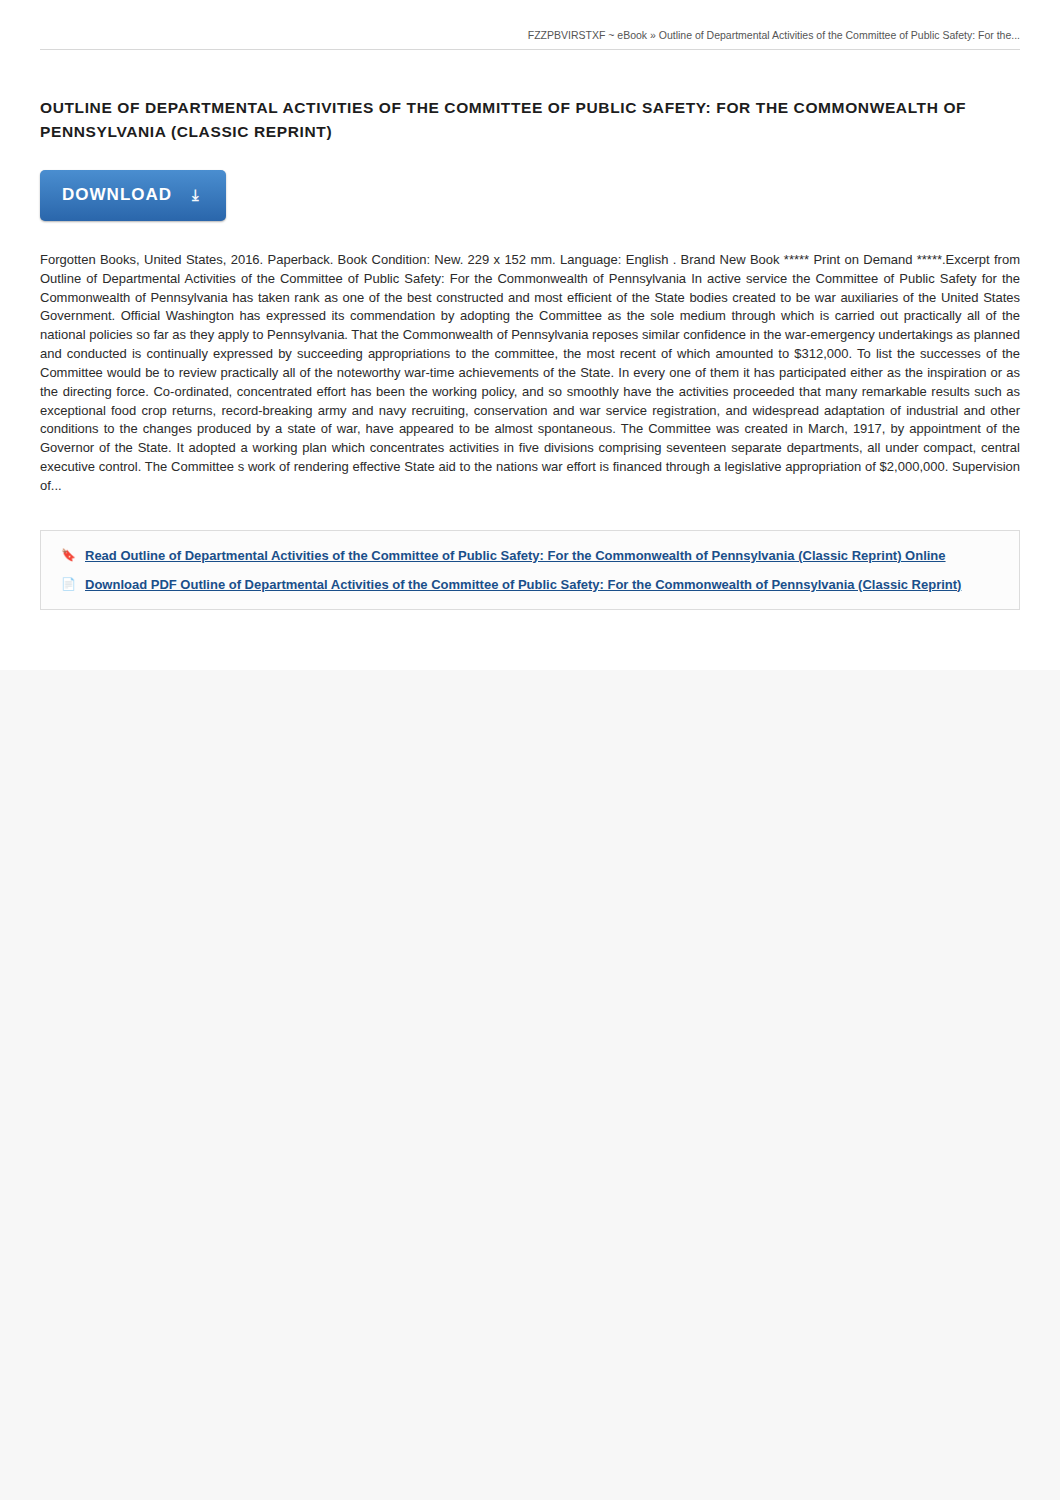FZZPBVIRSTXF ~ eBook » Outline of Departmental Activities of the Committee of Public Safety: For the...
OUTLINE OF DEPARTMENTAL ACTIVITIES OF THE COMMITTEE OF PUBLIC SAFETY: FOR THE COMMONWEALTH OF PENNSYLVANIA (CLASSIC REPRINT)
DOWNLOAD ⤓
Forgotten Books, United States, 2016. Paperback. Book Condition: New. 229 x 152 mm. Language: English . Brand New Book ***** Print on Demand *****.Excerpt from Outline of Departmental Activities of the Committee of Public Safety: For the Commonwealth of Pennsylvania In active service the Committee of Public Safety for the Commonwealth of Pennsylvania has taken rank as one of the best constructed and most efficient of the State bodies created to be war auxiliaries of the United States Government. Official Washington has expressed its commendation by adopting the Committee as the sole medium through which is carried out practically all of the national policies so far as they apply to Pennsylvania. That the Commonwealth of Pennsylvania reposes similar confidence in the war-emergency undertakings as planned and conducted is continually expressed by succeeding appropriations to the committee, the most recent of which amounted to $312,000. To list the successes of the Committee would be to review practically all of the noteworthy war-time achievements of the State. In every one of them it has participated either as the inspiration or as the directing force. Co-ordinated, concentrated effort has been the working policy, and so smoothly have the activities proceeded that many remarkable results such as exceptional food crop returns, record-breaking army and navy recruiting, conservation and war service registration, and widespread adaptation of industrial and other conditions to the changes produced by a state of war, have appeared to be almost spontaneous. The Committee was created in March, 1917, by appointment of the Governor of the State. It adopted a working plan which concentrates activities in five divisions comprising seventeen separate departments, all under compact, central executive control. The Committee s work of rendering effective State aid to the nations war effort is financed through a legislative appropriation of $2,000,000. Supervision of...
🔖Read Outline of Departmental Activities of the Committee of Public Safety: For the Commonwealth of Pennsylvania (Classic Reprint) Online
📄Download PDF Outline of Departmental Activities of the Committee of Public Safety: For the Commonwealth of Pennsylvania (Classic Reprint)